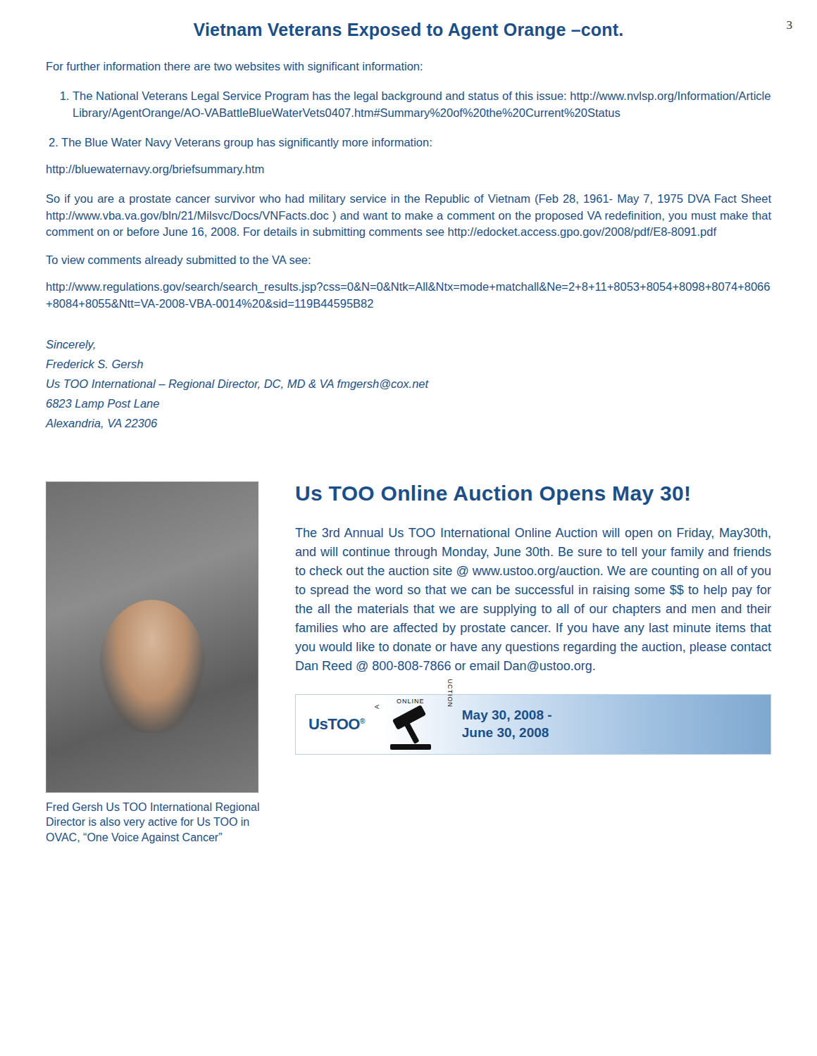3
Vietnam Veterans Exposed to Agent Orange –cont.
For further information there are two websites with significant information:
The National Veterans Legal Service Program has the legal background and status of this issue: http://www.nvlsp.org/Information/ArticleLibrary/AgentOrange/AO-VABattleBlueWaterVets0407.htm#Summary%20of%20the%20Current%20Status
2. The Blue Water Navy Veterans group has significantly more information:
http://bluewaternavy.org/briefsummary.htm
So if you are a prostate cancer survivor who had military service in the Republic of Vietnam (Feb 28, 1961- May 7, 1975 DVA Fact Sheet http://www.vba.va.gov/bln/21/Milsvc/Docs/VNFacts.doc ) and want to make a comment on the proposed VA redefinition, you must make that comment on or before June 16, 2008. For details in submitting comments see http://edocket.access.gpo.gov/2008/pdf/E8-8091.pdf
To view comments already submitted to the VA see:
http://www.regulations.gov/search/search_results.jsp?css=0&N=0&Ntk=All&Ntx=mode+matchall&Ne=2+8+11+8053+8054+8098+8074+8066+8084+8055&Ntt=VA-2008-VBA-0014%20&sid=119B44595B82
Sincerely,
Frederick S. Gersh
Us TOO International – Regional Director, DC, MD & VA fmgersh@cox.net
6823 Lamp Post Lane
Alexandria, VA 22306
Fred Gersh Us TOO International Regional Director is also very active for Us TOO in OVAC, “One Voice Against Cancer”
Us TOO Online Auction Opens May 30!
The 3rd Annual Us TOO International Online Auction will open on Friday, May30th, and will continue through Monday, June 30th. Be sure to tell your family and friends to check out the auction site @ www.ustoo.org/auction. We are counting on all of you to spread the word so that we can be successful in raising some $$ to help pay for the all the materials that we are supplying to all of our chapters and men and their families who are affected by prostate cancer. If you have any last minute items that you would like to donate or have any questions regarding the auction, please contact Dan Reed @ 800-808-7866 or email Dan@ustoo.org.
UsTOO®
ONLINE
A
UCTION
May 30, 2008 -
June 30, 2008